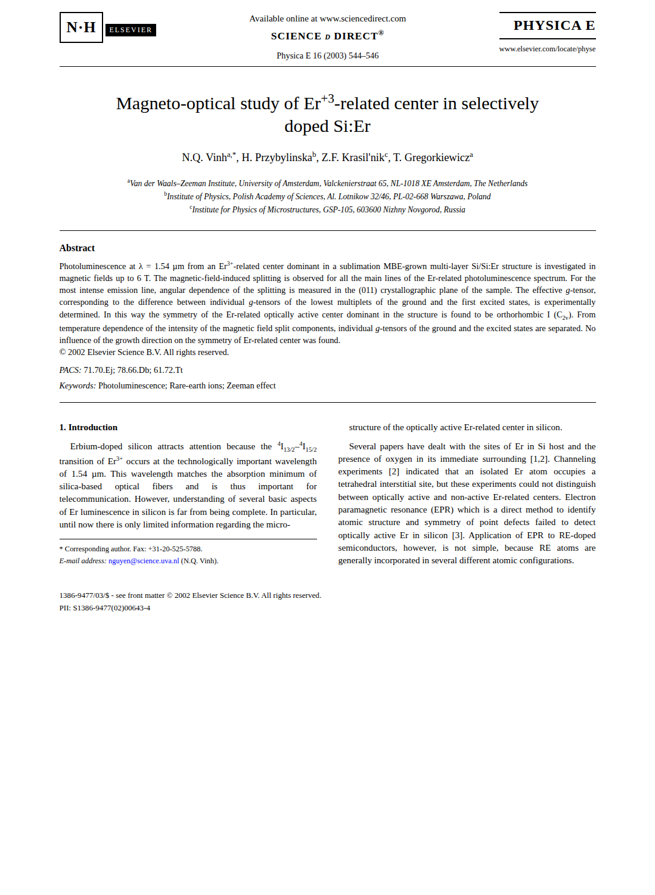N·H
ELSEVIER
Available online at www.sciencedirect.com
SCIENCE d DIRECT®
Physica E 16 (2003) 544–546
PHYSICA E
www.elsevier.com/locate/physe
Magneto-optical study of Er+3-related center in selectively
doped Si:Er
N.Q. Vinha,*, H. Przybylinskab, Z.F. Krasil'nikc, T. Gregorkiewicza
aVan der Waals–Zeeman Institute, University of Amsterdam, Valckenierstraat 65, NL-1018 XE Amsterdam, The Netherlands
bInstitute of Physics, Polish Academy of Sciences, Al. Lotnikow 32/46, PL-02-668 Warszawa, Poland
cInstitute for Physics of Microstructures, GSP-105, 603600 Nizhny Novgorod, Russia
Abstract
Photoluminescence at λ = 1.54 µm from an Er3+-related center dominant in a sublimation MBE-grown multi-layer Si/Si:Er structure is investigated in magnetic fields up to 6 T. The magnetic-field-induced splitting is observed for all the main lines of the Er-related photoluminescence spectrum. For the most intense emission line, angular dependence of the splitting is measured in the (011) crystallographic plane of the sample. The effective g-tensor, corresponding to the difference between individual g-tensors of the lowest multiplets of the ground and the first excited states, is experimentally determined. In this way the symmetry of the Er-related optically active center dominant in the structure is found to be orthorhombic I (C2v). From temperature dependence of the intensity of the magnetic field split components, individual g-tensors of the ground and the excited states are separated. No influence of the growth direction on the symmetry of Er-related center was found.
© 2002 Elsevier Science B.V. All rights reserved.
PACS: 71.70.Ej; 78.66.Db; 61.72.Tt
Keywords: Photoluminescence; Rare-earth ions; Zeeman effect
1. Introduction
Erbium-doped silicon attracts attention because the 4I13/2–4I15/2 transition of Er3+ occurs at the technologically important wavelength of 1.54 µm. This wavelength matches the absorption minimum of silica-based optical fibers and is thus important for telecommunication. However, understanding of several basic aspects of Er luminescence in silicon is far from being complete. In particular, until now there is only limited information regarding the micro-
* Corresponding author. Fax: +31-20-525-5788.
E-mail address: nguyen@science.uva.nl (N.Q. Vinh).
structure of the optically active Er-related center in silicon.
Several papers have dealt with the sites of Er in Si host and the presence of oxygen in its immediate surrounding [1,2]. Channeling experiments [2] indicated that an isolated Er atom occupies a tetrahedral interstitial site, but these experiments could not distinguish between optically active and non-active Er-related centers. Electron paramagnetic resonance (EPR) which is a direct method to identify atomic structure and symmetry of point defects failed to detect optically active Er in silicon [3]. Application of EPR to RE-doped semiconductors, however, is not simple, because RE atoms are generally incorporated in several different atomic configurations.
1386-9477/03/$ - see front matter © 2002 Elsevier Science B.V. All rights reserved.
PII: S1386-9477(02)00643-4